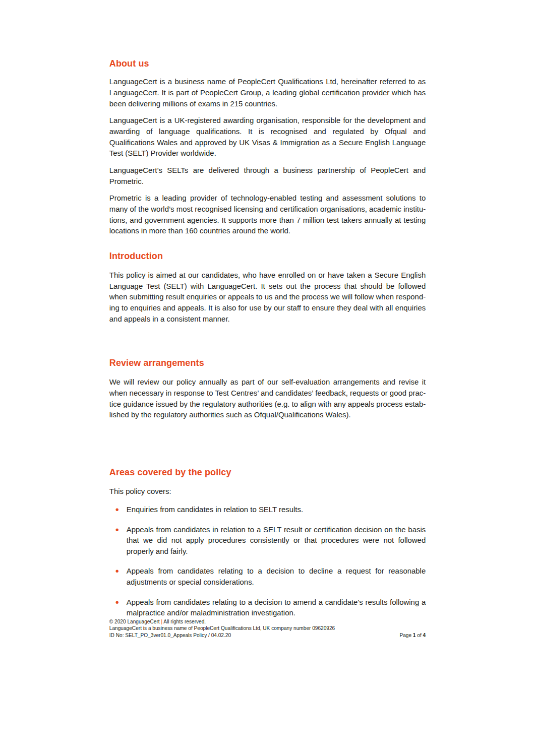About us
LanguageCert is a business name of PeopleCert Qualifications Ltd, hereinafter referred to as LanguageCert. It is part of PeopleCert Group, a leading global certification provider which has been delivering millions of exams in 215 countries.
LanguageCert is a UK-registered awarding organisation, responsible for the development and awarding of language qualifications. It is recognised and regulated by Ofqual and Qualifications Wales and approved by UK Visas & Immigration as a Secure English Language Test (SELT) Provider worldwide.
LanguageCert’s SELTs are delivered through a business partnership of PeopleCert and Prometric.
Prometric is a leading provider of technology-enabled testing and assessment solutions to many of the world’s most recognised licensing and certification organisations, academic institutions, and government agencies. It supports more than 7 million test takers annually at testing locations in more than 160 countries around the world.
Introduction
This policy is aimed at our candidates, who have enrolled on or have taken a Secure English Language Test (SELT) with LanguageCert. It sets out the process that should be followed when submitting result enquiries or appeals to us and the process we will follow when responding to enquiries and appeals. It is also for use by our staff to ensure they deal with all enquiries and appeals in a consistent manner.
Review arrangements
We will review our policy annually as part of our self-evaluation arrangements and revise it when necessary in response to Test Centres’ and candidates’ feedback, requests or good practice guidance issued by the regulatory authorities (e.g. to align with any appeals process established by the regulatory authorities such as Ofqual/Qualifications Wales).
Areas covered by the policy
This policy covers:
Enquiries from candidates in relation to SELT results.
Appeals from candidates in relation to a SELT result or certification decision on the basis that we did not apply procedures consistently or that procedures were not followed properly and fairly.
Appeals from candidates relating to a decision to decline a request for reasonable adjustments or special considerations.
Appeals from candidates relating to a decision to amend a candidate's results following a malpractice and/or maladministration investigation.
© 2020 LanguageCert | All rights reserved.
LanguageCert is a business name of PeopleCert Qualifications Ltd, UK company number 09620926
ID No: SELT_PO_3ver01.0_Appeals Policy / 04.02.20 Page 1 of 4